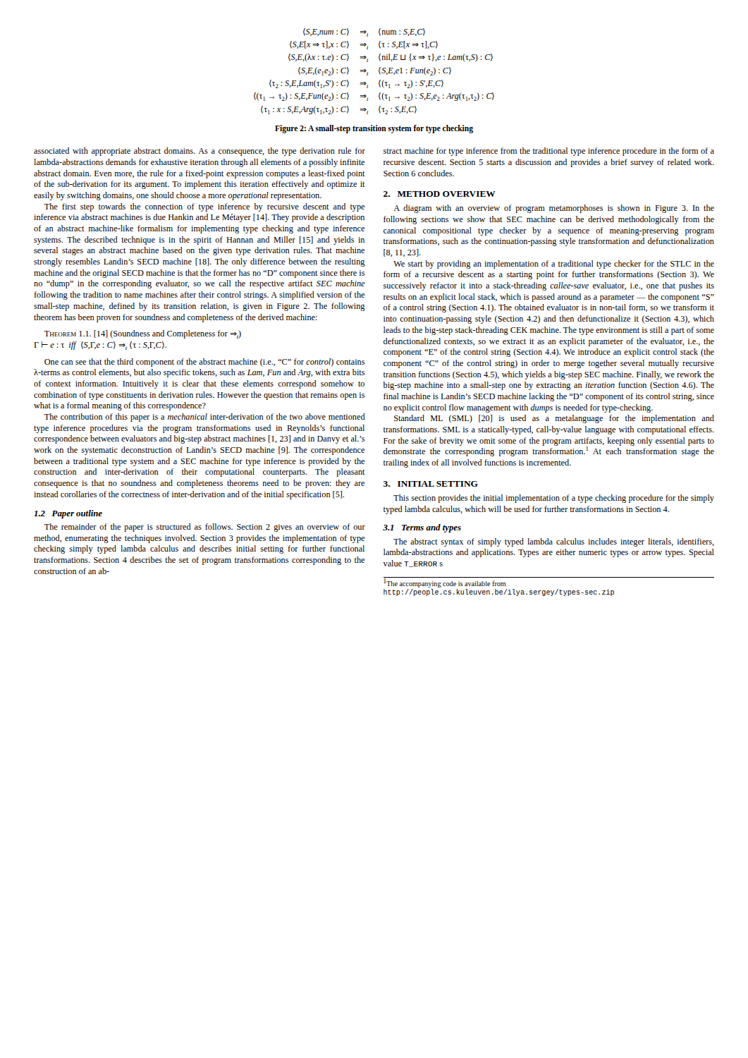| ⟨ S , E , num : C ⟩ | ⇒ t | ⟨num : S , E , C ⟩ |
| ⟨ S , E [ x ⇒ τ], x : C ⟩ | ⇒ t | ⟨τ : S , E [ x ⇒ τ], C ⟩ |
| ⟨ S , E ,(λ x : τ. e ) : C ⟩ | ⇒ t | ⟨nil, E ⊔ { x ⇒ τ}, e : Lam (τ, S ) : C ⟩ |
| ⟨ S , E ,( e 1 e 2 ) : C ⟩ | ⇒ t | ⟨ S , E , e 1 : Fun ( e 2 ) : C ⟩ |
| ⟨τ 2 : S , E , Lam (τ 1 , S ′) : C ⟩ | ⇒ t | ⟨(τ 1 → τ 2 ) : S ′, E , C ⟩ |
| ⟨(τ 1 → τ 2 ) : S , E , Fun ( e 2 ) : C ⟩ | ⇒ t | ⟨(τ 1 → τ 2 ) : S , E , e 2 : Arg (τ 1 ,τ 2 ) : C ⟩ |
| ⟨τ 1 : x : S , E , Arg (τ 1 ,τ 2 ) : C ⟩ | ⇒ t | ⟨τ 2 : S , E , C ⟩ |
Figure 2: A small-step transition system for type checking
associated with appropriate abstract domains. As a consequence, the type derivation rule for lambda-abstractions demands for exhaustive iteration through all elements of a possibly infinite abstract domain. Even more, the rule for a fixed-point expression computes a least-fixed point of the sub-derivation for its argument. To implement this iteration effectively and optimize it easily by switching domains, one should choose a more operational representation.
The first step towards the connection of type inference by recursive descent and type inference via abstract machines is due Hankin and Le Métayer [14]. They provide a description of an abstract machine-like formalism for implementing type checking and type inference systems. The described technique is in the spirit of Hannan and Miller [15] and yields in several stages an abstract machine based on the given type derivation rules. That machine strongly resembles Landin’s SECD machine [18]. The only difference between the resulting machine and the original SECD machine is that the former has no “D” component since there is no “dump” in the corresponding evaluator, so we call the respective artifact SEC machine following the tradition to name machines after their control strings. A simplified version of the small-step machine, defined by its transition relation, is given in Figure 2. The following theorem has been proven for soundness and completeness of the derived machine:
Theorem 1.1. [14] (Soundness and Completeness for ⇒t)
Γ ⊢ e : τ iff ⟨S,Γ,e : C⟩ ⇒t ⟨τ : S,Γ,C⟩.
One can see that the third component of the abstract machine (i.e., “C” for control) contains λ-terms as control elements, but also specific tokens, such as Lam, Fun and Arg, with extra bits of context information. Intuitively it is clear that these elements correspond somehow to combination of type constituents in derivation rules. However the question that remains open is what is a formal meaning of this correspondence?
The contribution of this paper is a mechanical inter-derivation of the two above mentioned type inference procedures via the program transformations used in Reynolds’s functional correspondence between evaluators and big-step abstract machines [1, 23] and in Danvy et al.’s work on the systematic deconstruction of Landin’s SECD machine [9]. The correspondence between a traditional type system and a SEC machine for type inference is provided by the construction and inter-derivation of their computational counterparts. The pleasant consequence is that no soundness and completeness theorems need to be proven: they are instead corollaries of the correctness of inter-derivation and of the initial specification [5].
1.2 Paper outline
The remainder of the paper is structured as follows. Section 2 gives an overview of our method, enumerating the techniques involved. Section 3 provides the implementation of type checking simply typed lambda calculus and describes initial setting for further functional transformations. Section 4 describes the set of program transformations corresponding to the construction of an ab-
stract machine for type inference from the traditional type inference procedure in the form of a recursive descent. Section 5 starts a discussion and provides a brief survey of related work. Section 6 concludes.
2. METHOD OVERVIEW
A diagram with an overview of program metamorphoses is shown in Figure 3. In the following sections we show that SEC machine can be derived methodologically from the canonical compositional type checker by a sequence of meaning-preserving program transformations, such as the continuation-passing style transformation and defunctionalization [8, 11, 23].
We start by providing an implementation of a traditional type checker for the STLC in the form of a recursive descent as a starting point for further transformations (Section 3). We successively refactor it into a stack-threading callee-save evaluator, i.e., one that pushes its results on an explicit local stack, which is passed around as a parameter — the component “S” of a control string (Section 4.1). The obtained evaluator is in non-tail form, so we transform it into continuation-passing style (Section 4.2) and then defunctionalize it (Section 4.3), which leads to the big-step stack-threading CEK machine. The type environment is still a part of some defunctionalized contexts, so we extract it as an explicit parameter of the evaluator, i.e., the component “E” of the control string (Section 4.4). We introduce an explicit control stack (the component “C” of the control string) in order to merge together several mutually recursive transition functions (Section 4.5), which yields a big-step SEC machine. Finally, we rework the big-step machine into a small-step one by extracting an iteration function (Section 4.6). The final machine is Landin’s SECD machine lacking the “D” component of its control string, since no explicit control flow management with dumps is needed for type-checking.
Standard ML (SML) [20] is used as a metalanguage for the implementation and transformations. SML is a statically-typed, call-by-value language with computational effects. For the sake of brevity we omit some of the program artifacts, keeping only essential parts to demonstrate the corresponding program transformation.1 At each transformation stage the trailing index of all involved functions is incremented.
3. INITIAL SETTING
This section provides the initial implementation of a type checking procedure for the simply typed lambda calculus, which will be used for further transformations in Section 4.
3.1 Terms and types
The abstract syntax of simply typed lambda calculus includes integer literals, identifiers, lambda-abstractions and applications. Types are either numeric types or arrow types. Special value T_ERROR s
1The accompanying code is available from
http://people.cs.kuleuven.be/ilya.sergey/types-sec.zip